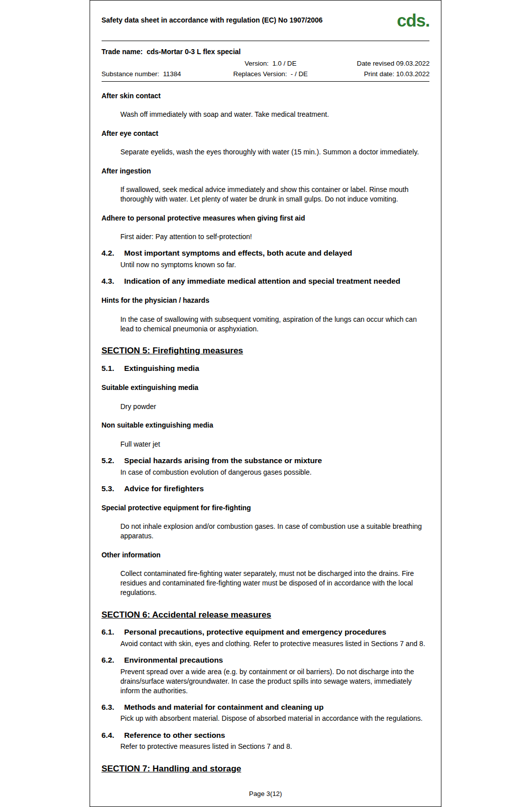Safety data sheet in accordance with regulation (EC) No 1907/2006
cds.
Trade name: cds-Mortar 0-3 L flex special
| | Version: 1.0 / DE | Date revised 09.03.2022 |
| Substance number: 11384 | Replaces Version: - / DE | Print date: 10.03.2022 |
After skin contact
Wash off immediately with soap and water. Take medical treatment.
After eye contact
Separate eyelids, wash the eyes thoroughly with water (15 min.). Summon a doctor immediately.
After ingestion
If swallowed, seek medical advice immediately and show this container or label. Rinse mouth thoroughly with water. Let plenty of water be drunk in small gulps. Do not induce vomiting.
Adhere to personal protective measures when giving first aid
First aider: Pay attention to self-protection!
4.2. Most important symptoms and effects, both acute and delayed
Until now no symptoms known so far.
4.3. Indication of any immediate medical attention and special treatment needed
Hints for the physician / hazards
In the case of swallowing with subsequent vomiting, aspiration of the lungs can occur which can lead to chemical pneumonia or asphyxiation.
SECTION 5: Firefighting measures
5.1. Extinguishing media
Suitable extinguishing media
Dry powder
Non suitable extinguishing media
Full water jet
5.2. Special hazards arising from the substance or mixture
In case of combustion evolution of dangerous gases possible.
5.3. Advice for firefighters
Special protective equipment for fire-fighting
Do not inhale explosion and/or combustion gases. In case of combustion use a suitable breathing apparatus.
Other information
Collect contaminated fire-fighting water separately, must not be discharged into the drains. Fire residues and contaminated fire-fighting water must be disposed of in accordance with the local regulations.
SECTION 6: Accidental release measures
6.1. Personal precautions, protective equipment and emergency procedures
Avoid contact with skin, eyes and clothing. Refer to protective measures listed in Sections 7 and 8.
6.2. Environmental precautions
Prevent spread over a wide area (e.g. by containment or oil barriers). Do not discharge into the drains/surface waters/groundwater. In case the product spills into sewage waters, immediately inform the authorities.
6.3. Methods and material for containment and cleaning up
Pick up with absorbent material. Dispose of absorbed material in accordance with the regulations.
6.4. Reference to other sections
Refer to protective measures listed in Sections 7 and 8.
SECTION 7: Handling and storage
Page 3(12)